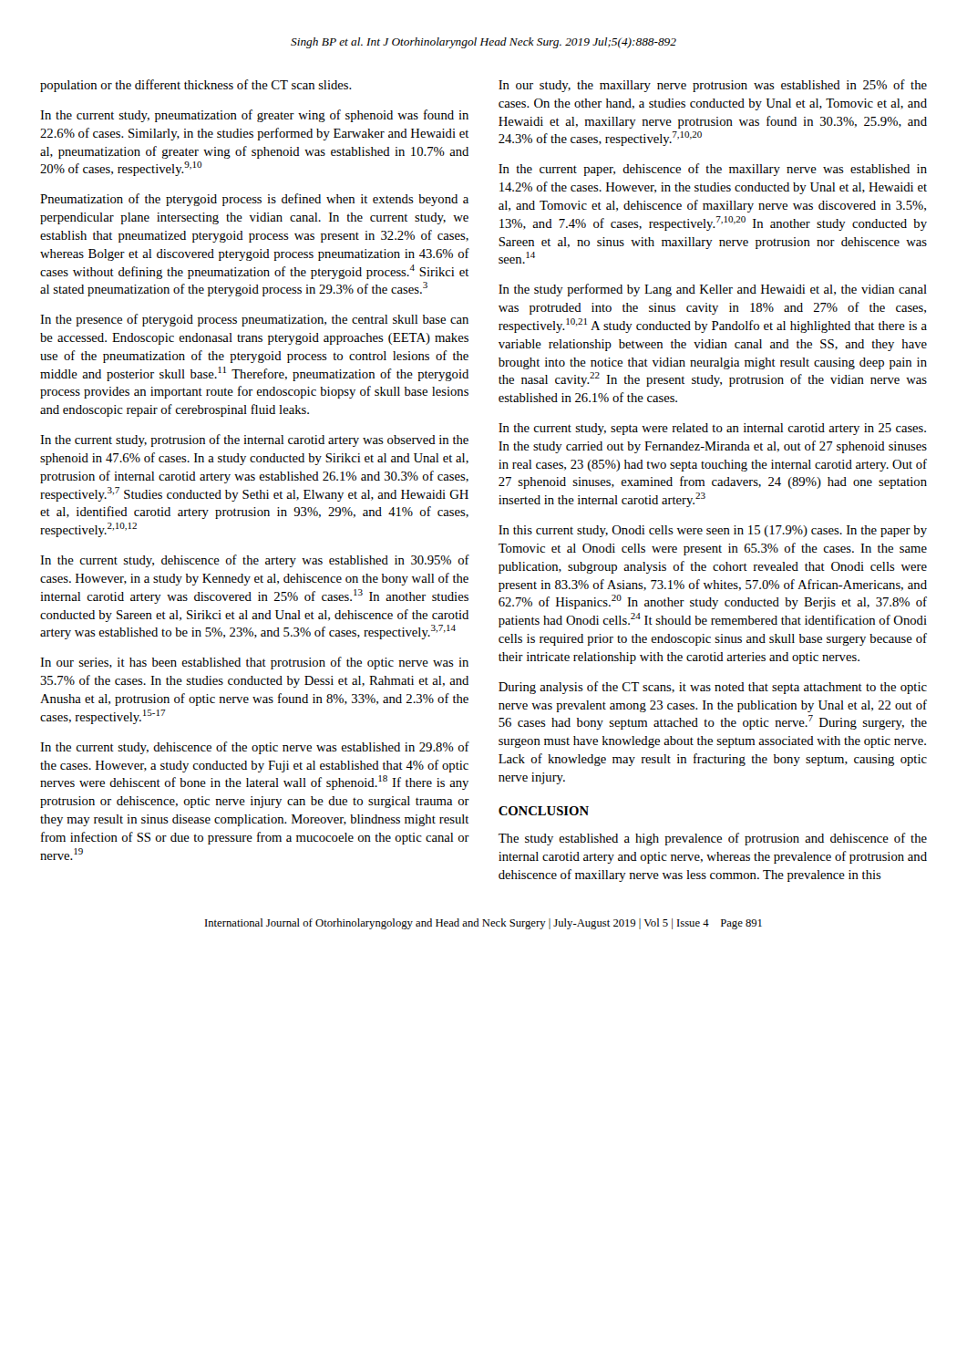Singh BP et al. Int J Otorhinolaryngol Head Neck Surg. 2019 Jul;5(4):888-892
population or the different thickness of the CT scan slides.
In the current study, pneumatization of greater wing of sphenoid was found in 22.6% of cases. Similarly, in the studies performed by Earwaker and Hewaidi et al, pneumatization of greater wing of sphenoid was established in 10.7% and 20% of cases, respectively.9,10
Pneumatization of the pterygoid process is defined when it extends beyond a perpendicular plane intersecting the vidian canal. In the current study, we establish that pneumatized pterygoid process was present in 32.2% of cases, whereas Bolger et al discovered pterygoid process pneumatization in 43.6% of cases without defining the pneumatization of the pterygoid process.4 Sirikci et al stated pneumatization of the pterygoid process in 29.3% of the cases.3
In the presence of pterygoid process pneumatization, the central skull base can be accessed. Endoscopic endonasal trans pterygoid approaches (EETA) makes use of the pneumatization of the pterygoid process to control lesions of the middle and posterior skull base.11 Therefore, pneumatization of the pterygoid process provides an important route for endoscopic biopsy of skull base lesions and endoscopic repair of cerebrospinal fluid leaks.
In the current study, protrusion of the internal carotid artery was observed in the sphenoid in 47.6% of cases. In a study conducted by Sirikci et al and Unal et al, protrusion of internal carotid artery was established 26.1% and 30.3% of cases, respectively.3,7 Studies conducted by Sethi et al, Elwany et al, and Hewaidi GH et al, identified carotid artery protrusion in 93%, 29%, and 41% of cases, respectively.2,10,12
In the current study, dehiscence of the artery was established in 30.95% of cases. However, in a study by Kennedy et al, dehiscence on the bony wall of the internal carotid artery was discovered in 25% of cases.13 In another studies conducted by Sareen et al, Sirikci et al and Unal et al, dehiscence of the carotid artery was established to be in 5%, 23%, and 5.3% of cases, respectively.3,7,14
In our series, it has been established that protrusion of the optic nerve was in 35.7% of the cases. In the studies conducted by Dessi et al, Rahmati et al, and Anusha et al, protrusion of optic nerve was found in 8%, 33%, and 2.3% of the cases, respectively.15-17
In the current study, dehiscence of the optic nerve was established in 29.8% of the cases. However, a study conducted by Fuji et al established that 4% of optic nerves were dehiscent of bone in the lateral wall of sphenoid.18 If there is any protrusion or dehiscence, optic nerve injury can be due to surgical trauma or they may result in sinus disease complication. Moreover, blindness might result from infection of SS or due to pressure from a mucocoele on the optic canal or nerve.19
In our study, the maxillary nerve protrusion was established in 25% of the cases. On the other hand, a studies conducted by Unal et al, Tomovic et al, and Hewaidi et al, maxillary nerve protrusion was found in 30.3%, 25.9%, and 24.3% of the cases, respectively.7,10,20
In the current paper, dehiscence of the maxillary nerve was established in 14.2% of the cases. However, in the studies conducted by Unal et al, Hewaidi et al, and Tomovic et al, dehiscence of maxillary nerve was discovered in 3.5%, 13%, and 7.4% of cases, respectively.7,10,20 In another study conducted by Sareen et al, no sinus with maxillary nerve protrusion nor dehiscence was seen.14
In the study performed by Lang and Keller and Hewaidi et al, the vidian canal was protruded into the sinus cavity in 18% and 27% of the cases, respectively.10,21 A study conducted by Pandolfo et al highlighted that there is a variable relationship between the vidian canal and the SS, and they have brought into the notice that vidian neuralgia might result causing deep pain in the nasal cavity.22 In the present study, protrusion of the vidian nerve was established in 26.1% of the cases.
In the current study, septa were related to an internal carotid artery in 25 cases. In the study carried out by Fernandez-Miranda et al, out of 27 sphenoid sinuses in real cases, 23 (85%) had two septa touching the internal carotid artery. Out of 27 sphenoid sinuses, examined from cadavers, 24 (89%) had one septation inserted in the internal carotid artery.23
In this current study, Onodi cells were seen in 15 (17.9%) cases. In the paper by Tomovic et al Onodi cells were present in 65.3% of the cases. In the same publication, subgroup analysis of the cohort revealed that Onodi cells were present in 83.3% of Asians, 73.1% of whites, 57.0% of African-Americans, and 62.7% of Hispanics.20 In another study conducted by Berjis et al, 37.8% of patients had Onodi cells.24 It should be remembered that identification of Onodi cells is required prior to the endoscopic sinus and skull base surgery because of their intricate relationship with the carotid arteries and optic nerves.
During analysis of the CT scans, it was noted that septa attachment to the optic nerve was prevalent among 23 cases. In the publication by Unal et al, 22 out of 56 cases had bony septum attached to the optic nerve.7 During surgery, the surgeon must have knowledge about the septum associated with the optic nerve. Lack of knowledge may result in fracturing the bony septum, causing optic nerve injury.
CONCLUSION
The study established a high prevalence of protrusion and dehiscence of the internal carotid artery and optic nerve, whereas the prevalence of protrusion and dehiscence of maxillary nerve was less common. The prevalence in this
International Journal of Otorhinolaryngology and Head and Neck Surgery | July-August 2019 | Vol 5 | Issue 4 Page 891